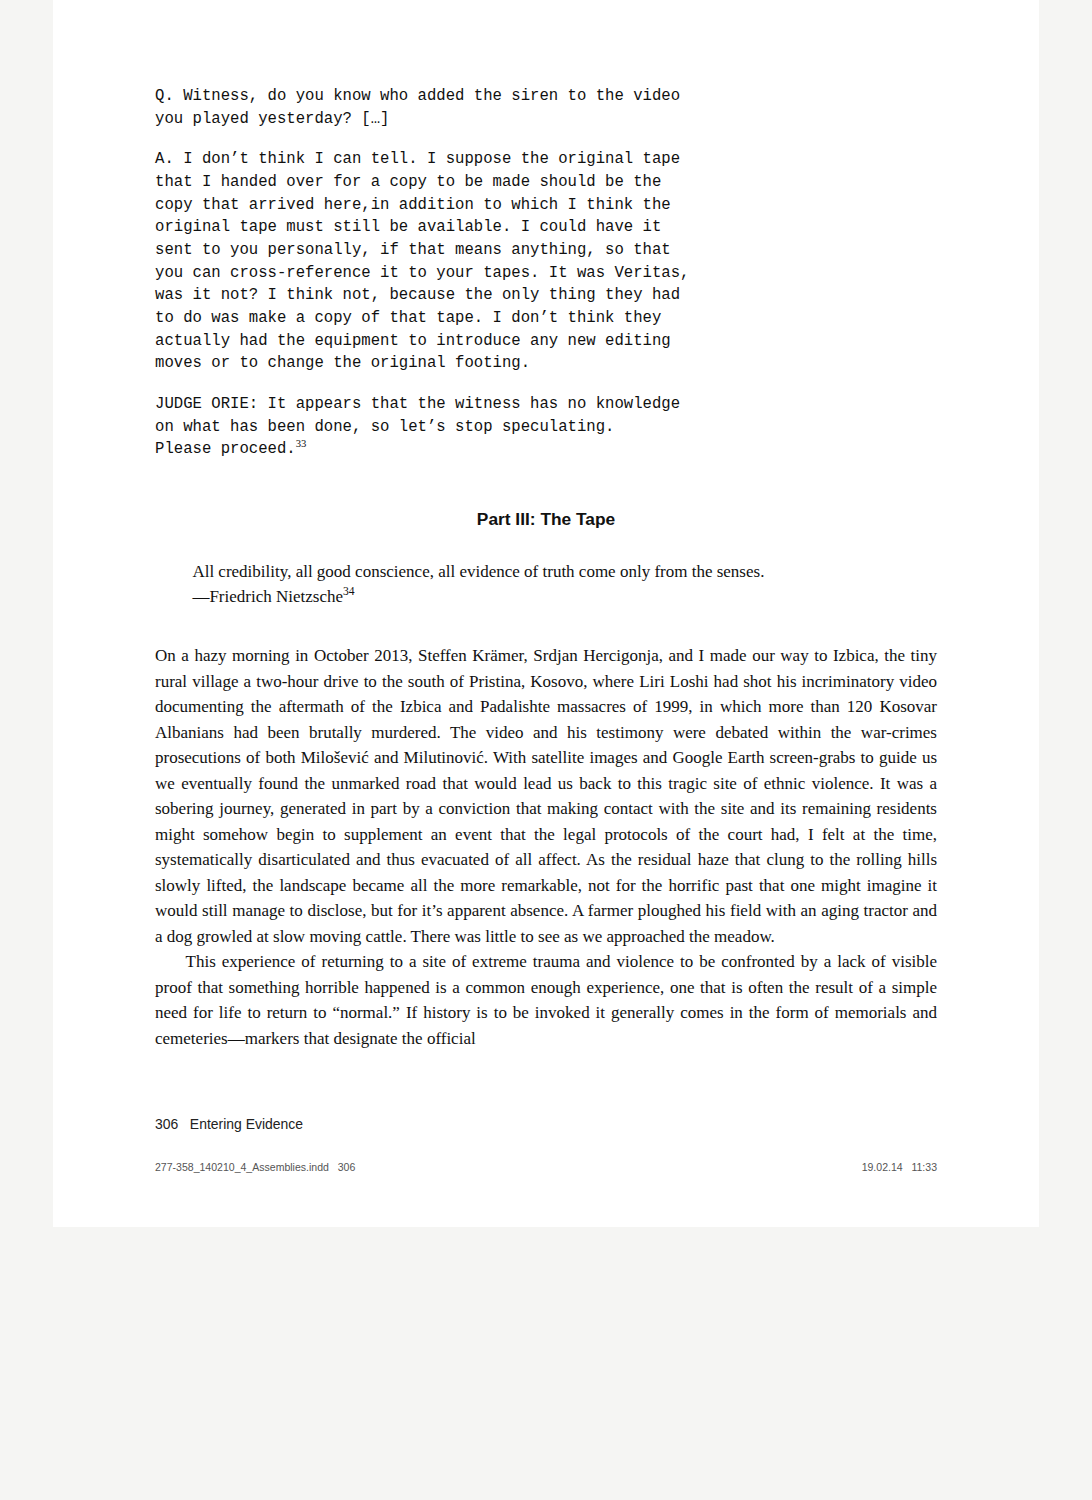Q. Witness, do you know who added the siren to the video you played yesterday? […]
A. I don’t think I can tell. I suppose the original tape that I handed over for a copy to be made should be the copy that arrived here,in addition to which I think the original tape must still be available. I could have it sent to you personally, if that means anything, so that you can cross-reference it to your tapes. It was Veritas, was it not? I think not, because the only thing they had to do was make a copy of that tape. I don’t think they actually had the equipment to introduce any new editing moves or to change the original footing.
JUDGE ORIE: It appears that the witness has no knowledge on what has been done, so let’s stop speculating. Please proceed.33
Part III: The Tape
All credibility, all good conscience, all evidence of truth come only from the senses.
—Friedrich Nietzsche34
On a hazy morning in October 2013, Steffen Krämer, Srdjan Hercigonja, and I made our way to Izbica, the tiny rural village a two-hour drive to the south of Pristina, Kosovo, where Liri Loshi had shot his incriminatory video documenting the aftermath of the Izbica and Padalishte massacres of 1999, in which more than 120 Kosovar Albanians had been brutally murdered. The video and his testimony were debated within the war-crimes prosecutions of both Milošević and Milutinović. With satellite images and Google Earth screen-grabs to guide us we eventually found the unmarked road that would lead us back to this tragic site of ethnic violence. It was a sobering journey, generated in part by a conviction that making contact with the site and its remaining residents might somehow begin to supplement an event that the legal protocols of the court had, I felt at the time, systematically disarticulated and thus evacuated of all affect. As the residual haze that clung to the rolling hills slowly lifted, the landscape became all the more remarkable, not for the horrific past that one might imagine it would still manage to disclose, but for it’s apparent absence. A farmer ploughed his field with an aging tractor and a dog growled at slow moving cattle. There was little to see as we approached the meadow.
This experience of returning to a site of extreme trauma and violence to be confronted by a lack of visible proof that something horrible happened is a common enough experience, one that is often the result of a simple need for life to return to “normal.” If history is to be invoked it generally comes in the form of memorials and cemeteries—markers that designate the official
306 Entering Evidence
277-358_140210_4_Assemblies.indd 306 19.02.14 11:33